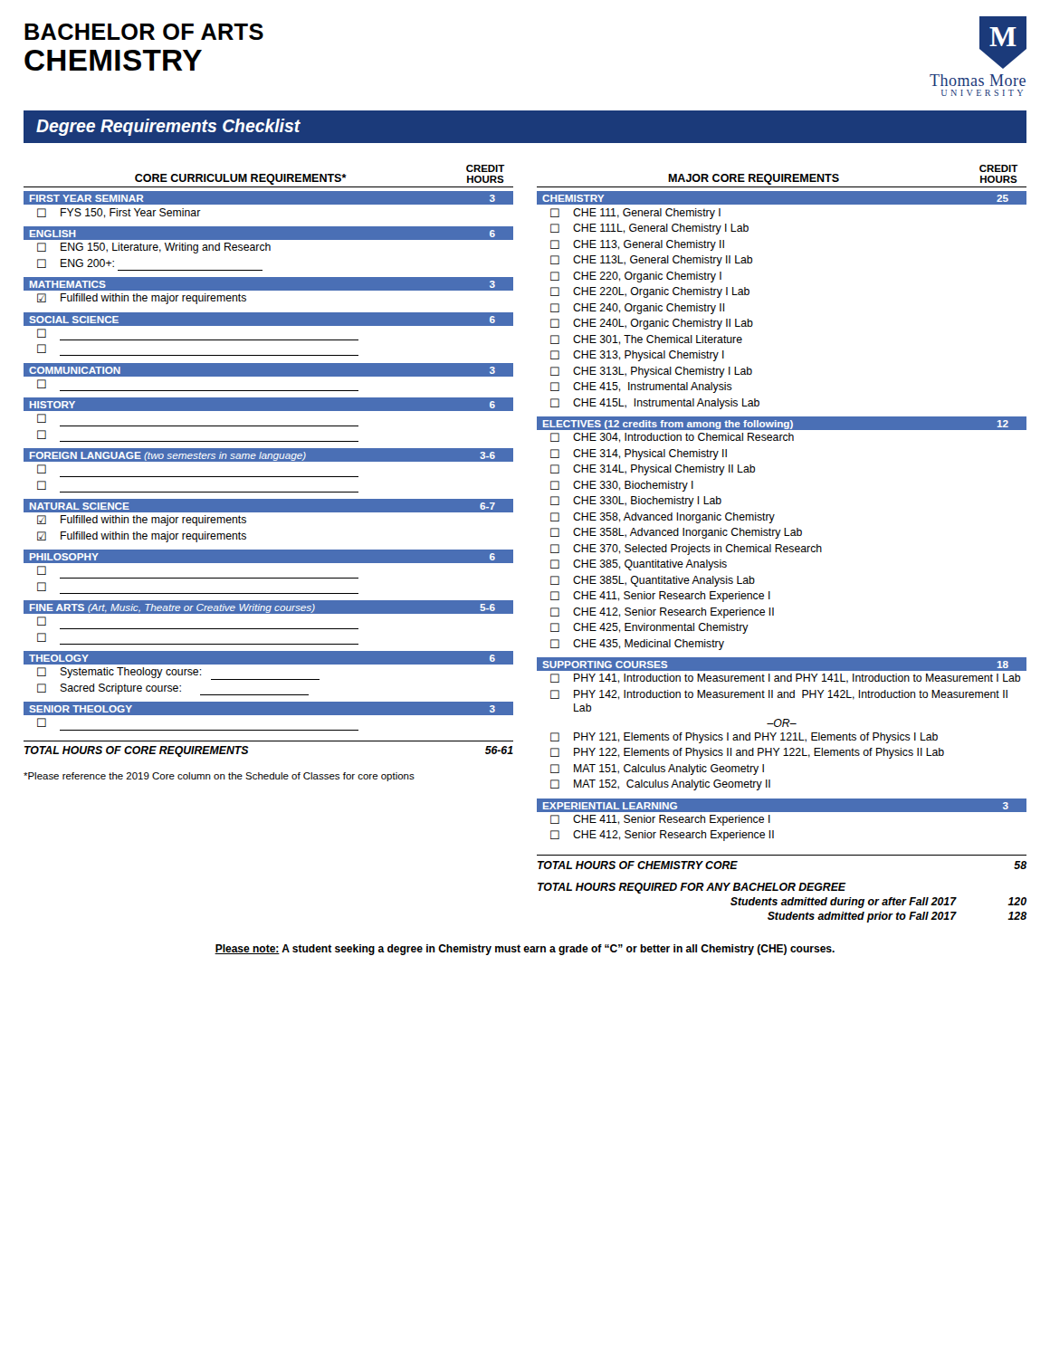BACHELOR OF ARTS
CHEMISTRY
Thomas More
UNIVERSITY
Degree Requirements Checklist
CORE CURRICULUM REQUIREMENTS* CREDIT
HOURS
FIRST YEAR SEMINAR 3
☐FYS 150, First Year Seminar
ENGLISH 6
☐ENG 150, Literature, Writing and Research
☐ENG 200+:
MATHEMATICS 3
☑Fulfilled within the major requirements
SOCIAL SCIENCE 6
☐
☐
COMMUNICATION 3
☐
HISTORY 6
☐
☐
FOREIGN LANGUAGE (two semesters in same language) 3-6
☐
☐
NATURAL SCIENCE 6-7
☑Fulfilled within the major requirements
☑Fulfilled within the major requirements
PHILOSOPHY 6
☐
☐
FINE ARTS (Art, Music, Theatre or Creative Writing courses) 5-6
☐
☐
THEOLOGY 6
☐Systematic Theology course:
☐Sacred Scripture course:
SENIOR THEOLOGY 3
☐
TOTAL HOURS OF CORE REQUIREMENTS 56-61
*Please reference the 2019 Core column on the Schedule of Classes for core options
MAJOR CORE REQUIREMENTS CREDIT
HOURS
CHEMISTRY 25
☐CHE 111, General Chemistry I
☐CHE 111L, General Chemistry I Lab
☐CHE 113, General Chemistry II
☐CHE 113L, General Chemistry II Lab
☐CHE 220, Organic Chemistry I
☐CHE 220L, Organic Chemistry I Lab
☐CHE 240, Organic Chemistry II
☐CHE 240L, Organic Chemistry II Lab
☐CHE 301, The Chemical Literature
☐CHE 313, Physical Chemistry I
☐CHE 313L, Physical Chemistry I Lab
☐CHE 415, Instrumental Analysis
☐CHE 415L, Instrumental Analysis Lab
ELECTIVES (12 credits from among the following) 12
☐CHE 304, Introduction to Chemical Research
☐CHE 314, Physical Chemistry II
☐CHE 314L, Physical Chemistry II Lab
☐CHE 330, Biochemistry I
☐CHE 330L, Biochemistry I Lab
☐CHE 358, Advanced Inorganic Chemistry
☐CHE 358L, Advanced Inorganic Chemistry Lab
☐CHE 370, Selected Projects in Chemical Research
☐CHE 385, Quantitative Analysis
☐CHE 385L, Quantitative Analysis Lab
☐CHE 411, Senior Research Experience I
☐CHE 412, Senior Research Experience II
☐CHE 425, Environmental Chemistry
☐CHE 435, Medicinal Chemistry
SUPPORTING COURSES 18
☐PHY 141, Introduction to Measurement I and PHY 141L, Introduction to Measurement I Lab
☐PHY 142, Introduction to Measurement II and PHY 142L, Introduction to Measurement II Lab
–OR–
☐PHY 121, Elements of Physics I and PHY 121L, Elements of Physics I Lab
☐PHY 122, Elements of Physics II and PHY 122L, Elements of Physics II Lab
☐MAT 151, Calculus Analytic Geometry I
☐MAT 152, Calculus Analytic Geometry II
EXPERIENTIAL LEARNING 3
☐CHE 411, Senior Research Experience I
☐CHE 412, Senior Research Experience II
TOTAL HOURS OF CHEMISTRY CORE 58
TOTAL HOURS REQUIRED FOR ANY BACHELOR DEGREE
Students admitted during or after Fall 2017 120
Students admitted prior to Fall 2017 128
Please note: A student seeking a degree in Chemistry must earn a grade of “C” or better in all Chemistry (CHE) courses.